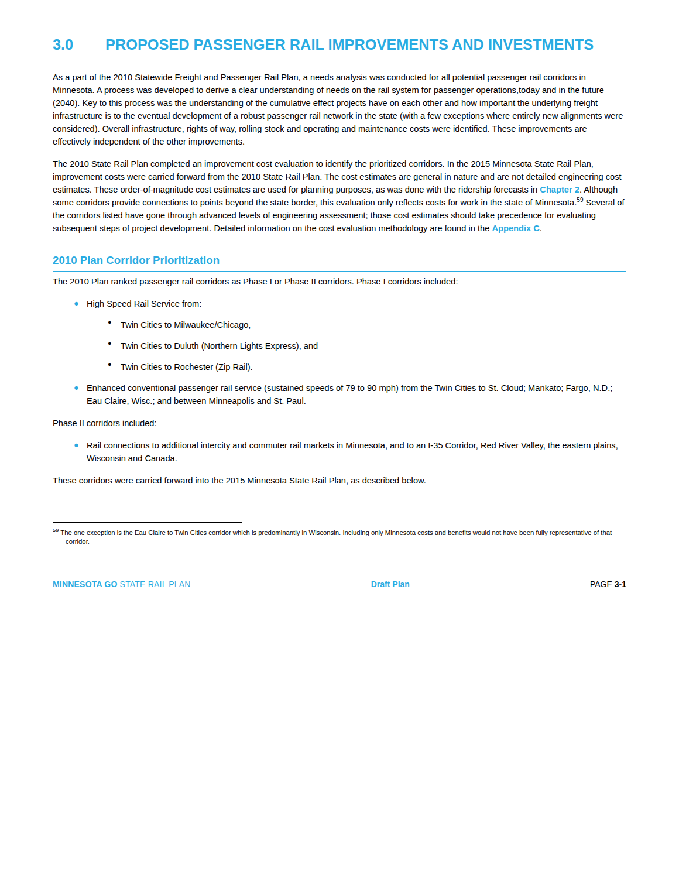3.0 PROPOSED PASSENGER RAIL IMPROVEMENTS AND INVESTMENTS
As a part of the 2010 Statewide Freight and Passenger Rail Plan, a needs analysis was conducted for all potential passenger rail corridors in Minnesota. A process was developed to derive a clear understanding of needs on the rail system for passenger operations,today and in the future (2040). Key to this process was the understanding of the cumulative effect projects have on each other and how important the underlying freight infrastructure is to the eventual development of a robust passenger rail network in the state (with a few exceptions where entirely new alignments were considered). Overall infrastructure, rights of way, rolling stock and operating and maintenance costs were identified. These improvements are effectively independent of the other improvements.
The 2010 State Rail Plan completed an improvement cost evaluation to identify the prioritized corridors. In the 2015 Minnesota State Rail Plan, improvement costs were carried forward from the 2010 State Rail Plan. The cost estimates are general in nature and are not detailed engineering cost estimates. These order-of-magnitude cost estimates are used for planning purposes, as was done with the ridership forecasts in Chapter 2. Although some corridors provide connections to points beyond the state border, this evaluation only reflects costs for work in the state of Minnesota.59 Several of the corridors listed have gone through advanced levels of engineering assessment; those cost estimates should take precedence for evaluating subsequent steps of project development. Detailed information on the cost evaluation methodology are found in the Appendix C.
2010 Plan Corridor Prioritization
The 2010 Plan ranked passenger rail corridors as Phase I or Phase II corridors. Phase I corridors included:
High Speed Rail Service from:
Twin Cities to Milwaukee/Chicago,
Twin Cities to Duluth (Northern Lights Express), and
Twin Cities to Rochester (Zip Rail).
Enhanced conventional passenger rail service (sustained speeds of 79 to 90 mph) from the Twin Cities to St. Cloud; Mankato; Fargo, N.D.; Eau Claire, Wisc.; and between Minneapolis and St. Paul.
Phase II corridors included:
Rail connections to additional intercity and commuter rail markets in Minnesota, and to an I-35 Corridor, Red River Valley, the eastern plains, Wisconsin and Canada.
These corridors were carried forward into the 2015 Minnesota State Rail Plan, as described below.
59 The one exception is the Eau Claire to Twin Cities corridor which is predominantly in Wisconsin. Including only Minnesota costs and benefits would not have been fully representative of that corridor.
MINNESOTA GO STATE RAIL PLAN
Draft Plan
PAGE 3-1